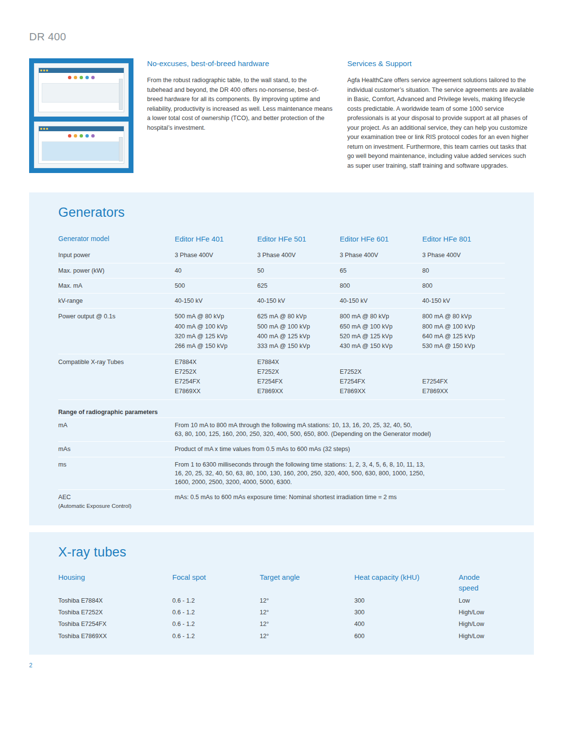DR 400
No-excuses, best-of-breed hardware
From the robust radiographic table, to the wall stand, to the tubehead and beyond, the DR 400 offers no-nonsense, best-of-breed hardware for all its components. By improving uptime and reliability, productivity is increased as well. Less maintenance means a lower total cost of ownership (TCO), and better protection of the hospital’s investment.
Services & Support
Agfa HealthCare offers service agreement solutions tailored to the individual customer’s situation. The service agreements are available in Basic, Comfort, Advanced and Privilege levels, making lifecycle costs predictable. A worldwide team of some 1000 service professionals is at your disposal to provide support at all phases of your project. As an additional service, they can help you customize your examination tree or link RIS protocol codes for an even higher return on investment. Furthermore, this team carries out tasks that go well beyond maintenance, including value added services such as super user training, staff training and software upgrades.
Generators
| Generator model | Editor HFe 401 | Editor HFe 501 | Editor HFe 601 | Editor HFe 801 |
| --- | --- | --- | --- | --- |
| Input power | 3 Phase 400V | 3 Phase 400V | 3 Phase 400V | 3 Phase 400V |
| Max. power (kW) | 40 | 50 | 65 | 80 |
| Max. mA | 500 | 625 | 800 | 800 |
| kV-range | 40-150 kV | 40-150 kV | 40-150 kV | 40-150 kV |
| Power output @ 0.1s | 500 mA @ 80 kVp 400 mA @ 100 kVp 320 mA @ 125 kVp 266 mA @ 150 kVp | 625 mA @ 80 kVp 500 mA @ 100 kVp 400 mA @ 125 kVp 333 mA @ 150 kVp | 800 mA @ 80 kVp 650 mA @ 100 kVp 520 mA @ 125 kVp 430 mA @ 150 kVp | 800 mA @ 80 kVp 800 mA @ 100 kVp 640 mA @ 125 kVp 530 mA @ 150 kVp |
| Compatible X-ray Tubes | E7884X E7252X E7254FX E7869XX | E7884X E7252X E7254FX E7869XX | E7252X E7254FX E7869XX | E7254FX E7869XX |
| Range of radiographic parameters |
| mA | From 10 mA to 800 mA through the following mA stations: 10, 13, 16, 20, 25, 32, 40, 50, 63, 80, 100, 125, 160, 200, 250, 320, 400, 500, 650, 800. (Depending on the Generator model) |
| mAs | Product of mA x time values from 0.5 mAs to 600 mAs (32 steps) |
| ms | From 1 to 6300 milliseconds through the following time stations: 1, 2, 3, 4, 5, 6, 8, 10, 11, 13, 16, 20, 25, 32, 40, 50, 63, 80, 100, 130, 160, 200, 250, 320, 400, 500, 630, 800, 1000, 1250, 1600, 2000, 2500, 3200, 4000, 5000, 6300. |
| AEC (Automatic Exposure Control) | mAs: 0.5 mAs to 600 mAs exposure time: Nominal shortest irradiation time = 2 ms |
X-ray tubes
| Housing | Focal spot | Target angle | Heat capacity (kHU) | Anode speed |
| --- | --- | --- | --- | --- |
| Toshiba E7884X | 0.6 - 1.2 | 12° | 300 | Low |
| Toshiba E7252X | 0.6 - 1.2 | 12° | 300 | High/Low |
| Toshiba E7254FX | 0.6 - 1.2 | 12° | 400 | High/Low |
| Toshiba E7869XX | 0.6 - 1.2 | 12° | 600 | High/Low |
2